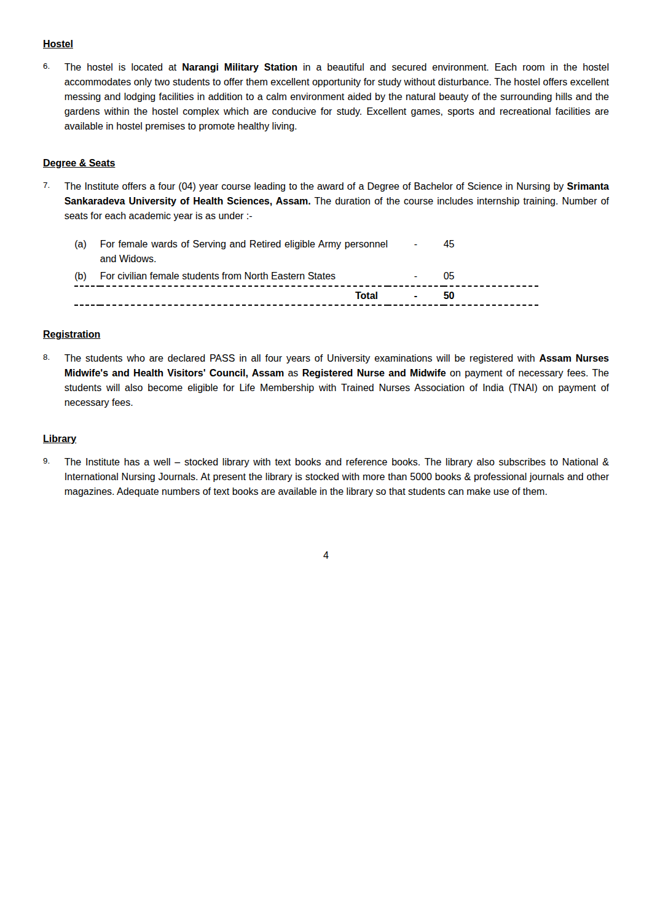Hostel
6.
The hostel is located at Narangi Military Station in a beautiful and secured environment. Each room in the hostel accommodates only two students to offer them excellent opportunity for study without disturbance. The hostel offers excellent messing and lodging facilities in addition to a calm environment aided by the natural beauty of the surrounding hills and the gardens within the hostel complex which are conducive for study. Excellent games, sports and recreational facilities are available in hostel premises to promote healthy living.
Degree & Seats
7.
The Institute offers a four (04) year course leading to the award of a Degree of Bachelor of Science in Nursing by Srimanta Sankaradeva University of Health Sciences, Assam. The duration of the course includes internship training. Number of seats for each academic year is as under :-
| (a) | For female wards of Serving and Retired eligible Army personnel and Widows. | - | 45 |
| (b) | For civilian female students from North Eastern States | - | 05 |
| | Total | - | 50 |
Registration
8.
The students who are declared PASS in all four years of University examinations will be registered with Assam Nurses Midwife's and Health Visitors' Council, Assam as Registered Nurse and Midwife on payment of necessary fees. The students will also become eligible for Life Membership with Trained Nurses Association of India (TNAI) on payment of necessary fees.
Library
9.
The Institute has a well – stocked library with text books and reference books. The library also subscribes to National & International Nursing Journals. At present the library is stocked with more than 5000 books & professional journals and other magazines. Adequate numbers of text books are available in the library so that students can make use of them.
4